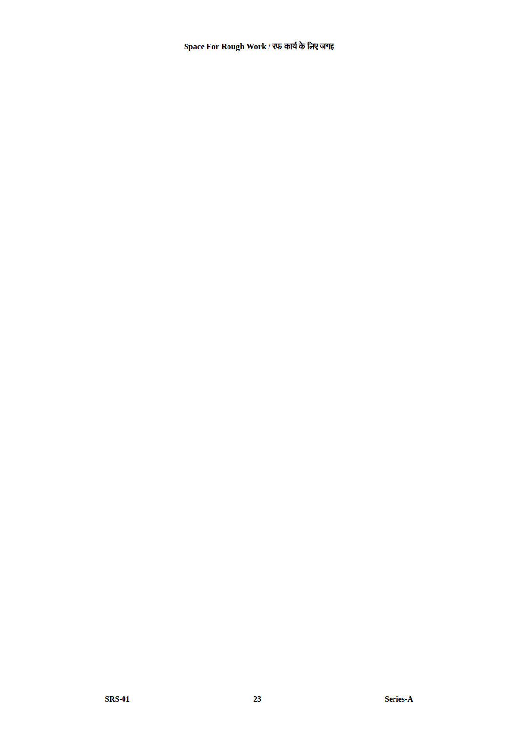Space For Rough Work / रफ कार्य के लिए जगह
SRS-01 23 Series-A